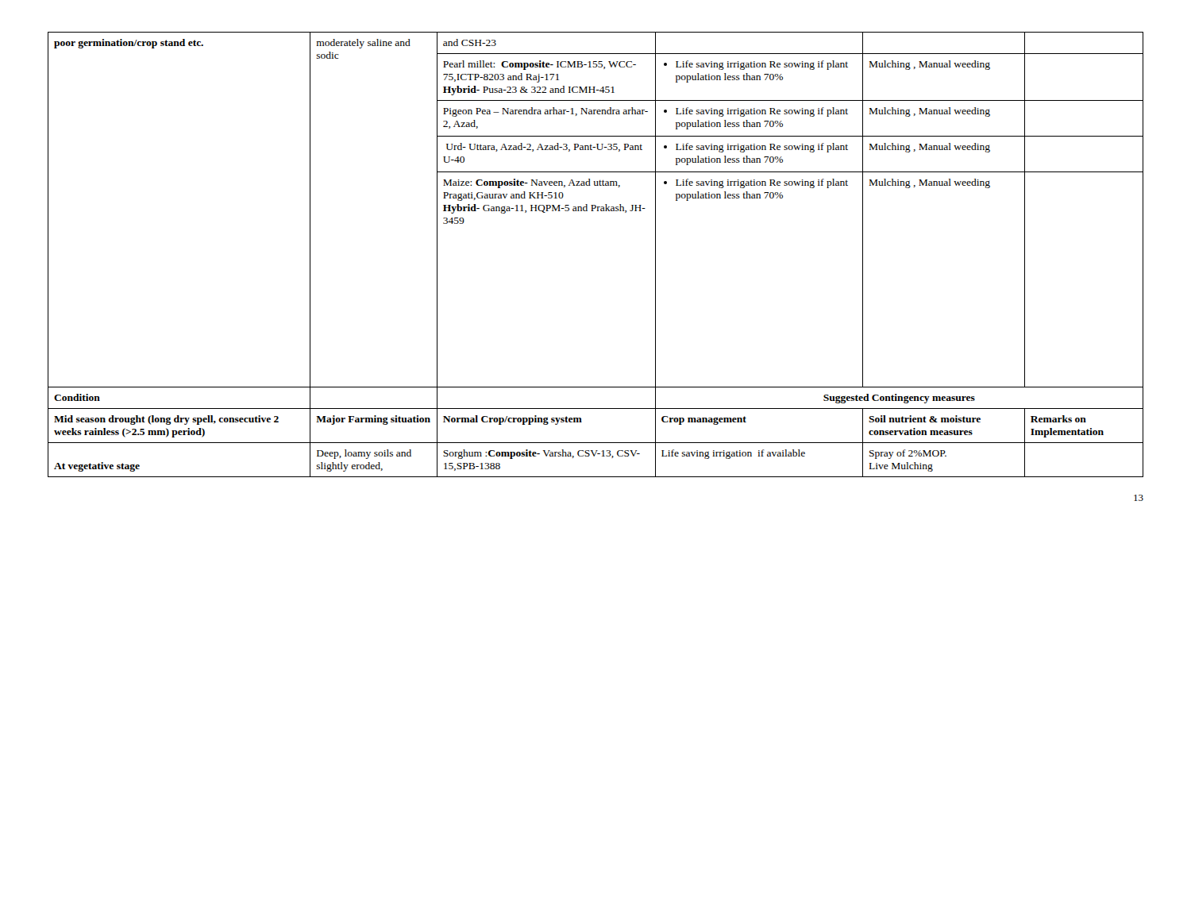| poor germination/crop stand etc. | moderately saline and sodic | and CSH-23 | | | |
| Pearl millet: Composite- ICMB-155, WCC-75,ICTP-8203 and Raj-171 Hybrid- Pusa-23 & 322 and ICMH-451 | Life saving irrigation Re sowing if plant population less than 70% | Mulching , Manual weeding | |
| Pigeon Pea – Narendra arhar-1, Narendra arhar-2, Azad, | Life saving irrigation Re sowing if plant population less than 70% | Mulching , Manual weeding | |
| Urd- Uttara, Azad-2, Azad-3, Pant-U-35, Pant U-40 | Life saving irrigation Re sowing if plant population less than 70% | Mulching , Manual weeding | |
| Maize: Composite- Naveen, Azad uttam, Pragati,Gaurav and KH-510 Hybrid- Ganga-11, HQPM-5 and Prakash, JH-3459 | Life saving irrigation Re sowing if plant population less than 70% | Mulching , Manual weeding | |
| Condition | | | Suggested Contingency measures |
| Mid season drought (long dry spell, consecutive 2 weeks rainless (>2.5 mm) period) | Major Farming situation | Normal Crop/cropping system | Crop management | Soil nutrient & moisture conservation measures | Remarks on Implementation |
| At vegetative stage | Deep, loamy soils and slightly eroded, | Sorghum : Composite- Varsha, CSV-13, CSV-15,SPB-1388 | Life saving irrigation if available | Spray of 2%MOP. Live Mulching | |
13